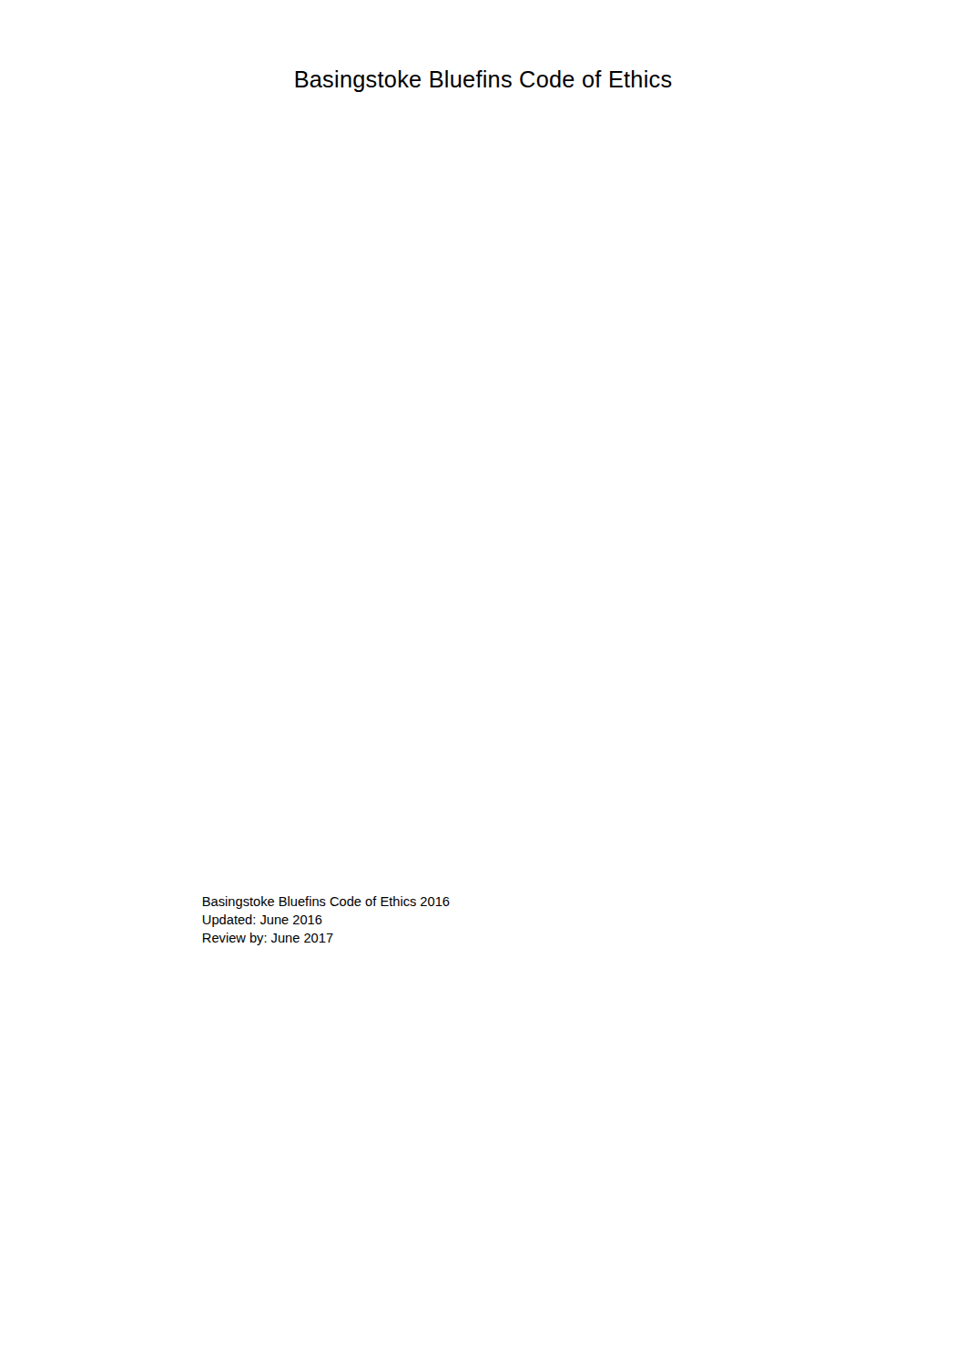Basingstoke Bluefins Code of Ethics
Basingstoke Bluefins Code of Ethics 2016
Updated: June 2016
Review by: June 2017